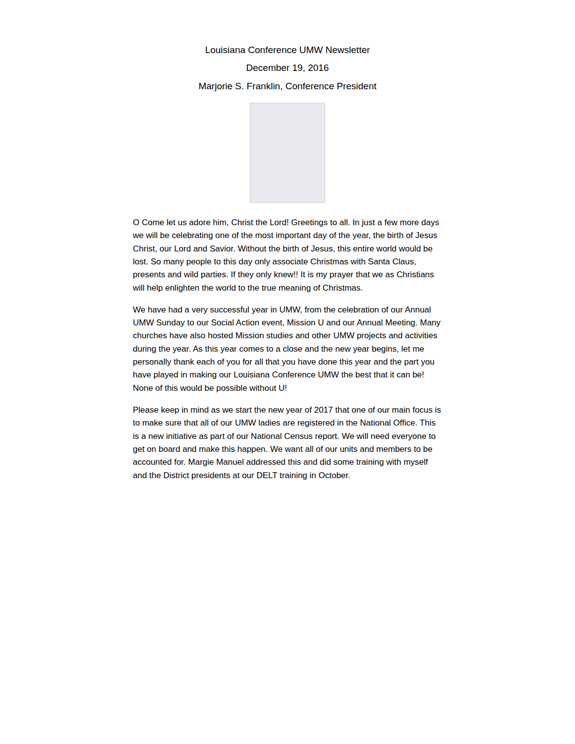Louisiana Conference UMW Newsletter
December 19, 2016
Marjorie S. Franklin, Conference President
Marjorie S. Franklin
O Come let us adore him, Christ the Lord! Greetings to all. In just a few more days we will be celebrating one of the most important day of the year, the birth of Jesus Christ, our Lord and Savior. Without the birth of Jesus, this entire world would be lost. So many people to this day only associate Christmas with Santa Claus, presents and wild parties. If they only knew!! It is my prayer that we as Christians will help enlighten the world to the true meaning of Christmas.
We have had a very successful year in UMW, from the celebration of our Annual UMW Sunday to our Social Action event, Mission U and our Annual Meeting. Many churches have also hosted Mission studies and other UMW projects and activities during the year. As this year comes to a close and the new year begins, let me personally thank each of you for all that you have done this year and the part you have played in making our Louisiana Conference UMW the best that it can be! None of this would be possible without U!
Please keep in mind as we start the new year of 2017 that one of our main focus is to make sure that all of our UMW ladies are registered in the National Office. This is a new initiative as part of our National Census report. We will need everyone to get on board and make this happen. We want all of our units and members to be accounted for. Margie Manuel addressed this and did some training with myself and the District presidents at our DELT training in October.